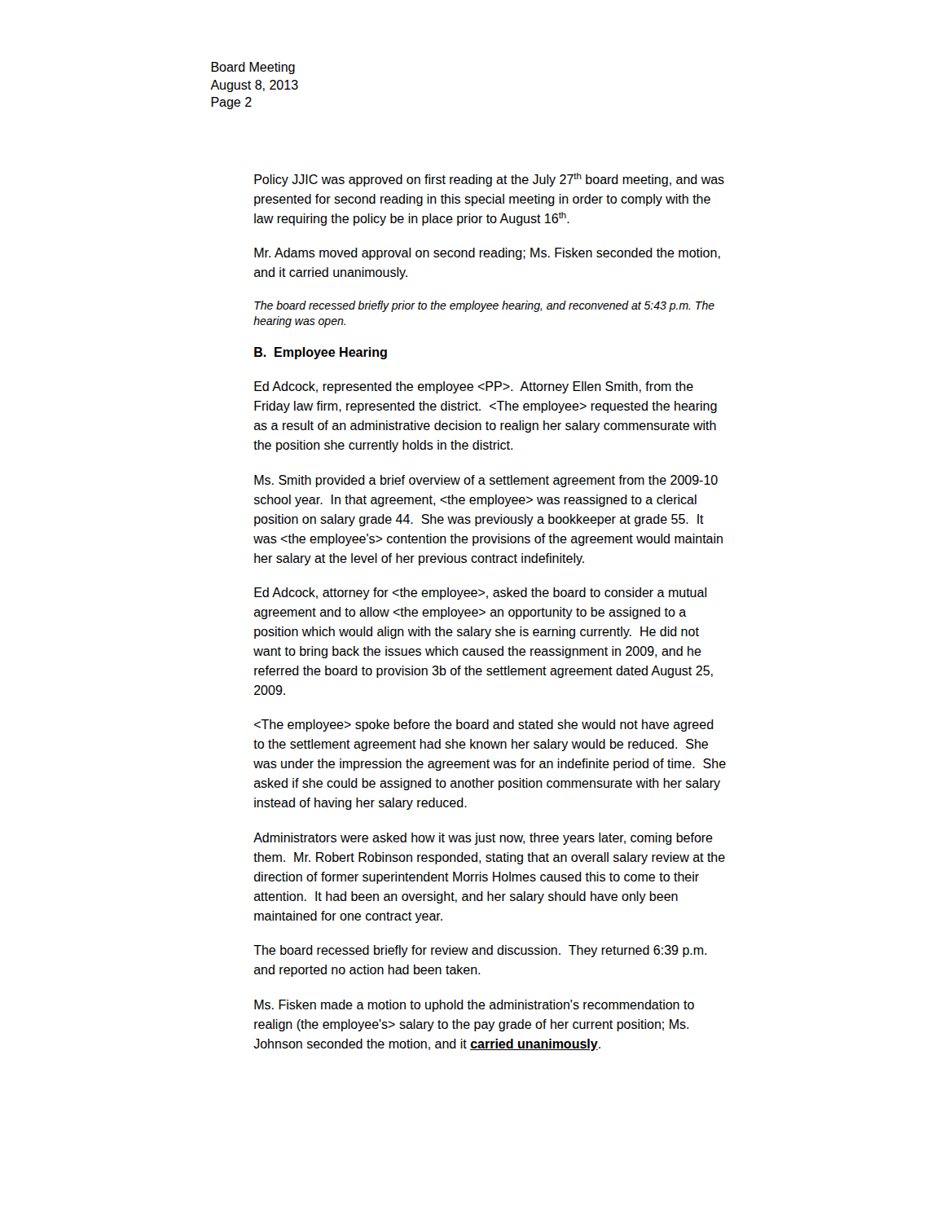Board Meeting
August 8, 2013
Page 2
Policy JJIC was approved on first reading at the July 27th board meeting, and was presented for second reading in this special meeting in order to comply with the law requiring the policy be in place prior to August 16th.
Mr. Adams moved approval on second reading; Ms. Fisken seconded the motion, and it carried unanimously.
The board recessed briefly prior to the employee hearing, and reconvened at 5:43 p.m. The hearing was open.
B. Employee Hearing
Ed Adcock, represented the employee <PP>. Attorney Ellen Smith, from the Friday law firm, represented the district. <The employee> requested the hearing as a result of an administrative decision to realign her salary commensurate with the position she currently holds in the district.
Ms. Smith provided a brief overview of a settlement agreement from the 2009-10 school year. In that agreement, <the employee> was reassigned to a clerical position on salary grade 44. She was previously a bookkeeper at grade 55. It was <the employee's> contention the provisions of the agreement would maintain her salary at the level of her previous contract indefinitely.
Ed Adcock, attorney for <the employee>, asked the board to consider a mutual agreement and to allow <the employee> an opportunity to be assigned to a position which would align with the salary she is earning currently. He did not want to bring back the issues which caused the reassignment in 2009, and he referred the board to provision 3b of the settlement agreement dated August 25, 2009.
<The employee> spoke before the board and stated she would not have agreed to the settlement agreement had she known her salary would be reduced. She was under the impression the agreement was for an indefinite period of time. She asked if she could be assigned to another position commensurate with her salary instead of having her salary reduced.
Administrators were asked how it was just now, three years later, coming before them. Mr. Robert Robinson responded, stating that an overall salary review at the direction of former superintendent Morris Holmes caused this to come to their attention. It had been an oversight, and her salary should have only been maintained for one contract year.
The board recessed briefly for review and discussion. They returned 6:39 p.m. and reported no action had been taken.
Ms. Fisken made a motion to uphold the administration's recommendation to realign (the employee's> salary to the pay grade of her current position; Ms. Johnson seconded the motion, and it carried unanimously.